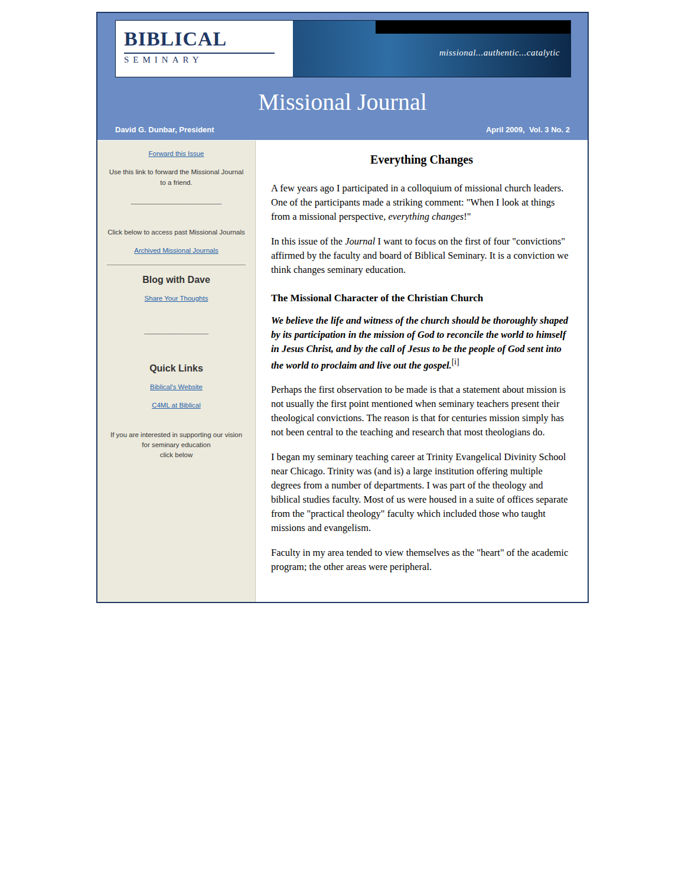BIBLICAL
SEMINARY
missional...authentic...catalytic
Missional Journal
David G. Dunbar, President April 2009, Vol. 3 No. 2
Forward this Issue
Use this link to forward the Missional Journal to a friend.
________________________
Click below to access past Missional Journals
Archived Missional Journals
Blog with Dave
Share Your Thoughts
_________________
Quick Links
Biblical's Website
C4ML at Biblical
If you are interested in supporting our vision for seminary education
click below
Everything Changes
A few years ago I participated in a colloquium of missional church leaders. One of the participants made a striking comment: "When I look at things from a missional perspective, everything changes!"
In this issue of the Journal I want to focus on the first of four "convictions" affirmed by the faculty and board of Biblical Seminary. It is a conviction we think changes seminary education.
The Missional Character of the Christian Church
We believe the life and witness of the church should be thoroughly shaped by its participation in the mission of God to reconcile the world to himself in Jesus Christ, and by the call of Jesus to be the people of God sent into the world to proclaim and live out the gospel.[i]
Perhaps the first observation to be made is that a statement about mission is not usually the first point mentioned when seminary teachers present their theological convictions. The reason is that for centuries mission simply has not been central to the teaching and research that most theologians do.
I began my seminary teaching career at Trinity Evangelical Divinity School near Chicago. Trinity was (and is) a large institution offering multiple degrees from a number of departments. I was part of the theology and biblical studies faculty. Most of us were housed in a suite of offices separate from the "practical theology" faculty which included those who taught missions and evangelism.
Faculty in my area tended to view themselves as the "heart" of the academic program; the other areas were peripheral.